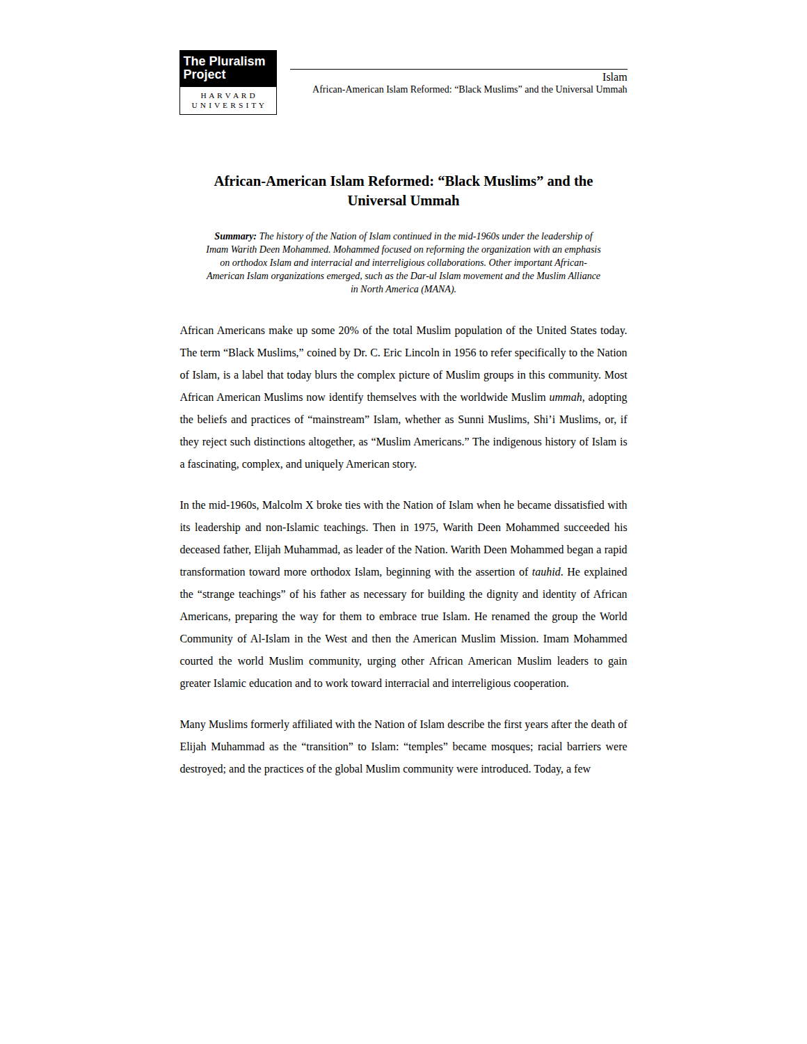The Pluralism Project
H A R V A R D
U N I V E R S I T Y
Islam
African-American Islam Reformed: “Black Muslims” and the Universal Ummah
African-American Islam Reformed: “Black Muslims” and the Universal Ummah
Summary: The history of the Nation of Islam continued in the mid-1960s under the leadership of Imam Warith Deen Mohammed. Mohammed focused on reforming the organization with an emphasis on orthodox Islam and interracial and interreligious collaborations. Other important African-American Islam organizations emerged, such as the Dar-ul Islam movement and the Muslim Alliance in North America (MANA).
African Americans make up some 20% of the total Muslim population of the United States today. The term “Black Muslims,” coined by Dr. C. Eric Lincoln in 1956 to refer specifically to the Nation of Islam, is a label that today blurs the complex picture of Muslim groups in this community. Most African American Muslims now identify themselves with the worldwide Muslim ummah, adopting the beliefs and practices of “mainstream” Islam, whether as Sunni Muslims, Shi’i Muslims, or, if they reject such distinctions altogether, as “Muslim Americans.” The indigenous history of Islam is a fascinating, complex, and uniquely American story.
In the mid-1960s, Malcolm X broke ties with the Nation of Islam when he became dissatisfied with its leadership and non-Islamic teachings. Then in 1975, Warith Deen Mohammed succeeded his deceased father, Elijah Muhammad, as leader of the Nation. Warith Deen Mohammed began a rapid transformation toward more orthodox Islam, beginning with the assertion of tauhid. He explained the “strange teachings” of his father as necessary for building the dignity and identity of African Americans, preparing the way for them to embrace true Islam. He renamed the group the World Community of Al-Islam in the West and then the American Muslim Mission. Imam Mohammed courted the world Muslim community, urging other African American Muslim leaders to gain greater Islamic education and to work toward interracial and interreligious cooperation.
Many Muslims formerly affiliated with the Nation of Islam describe the first years after the death of Elijah Muhammad as the “transition” to Islam: “temples” became mosques; racial barriers were destroyed; and the practices of the global Muslim community were introduced. Today, a few